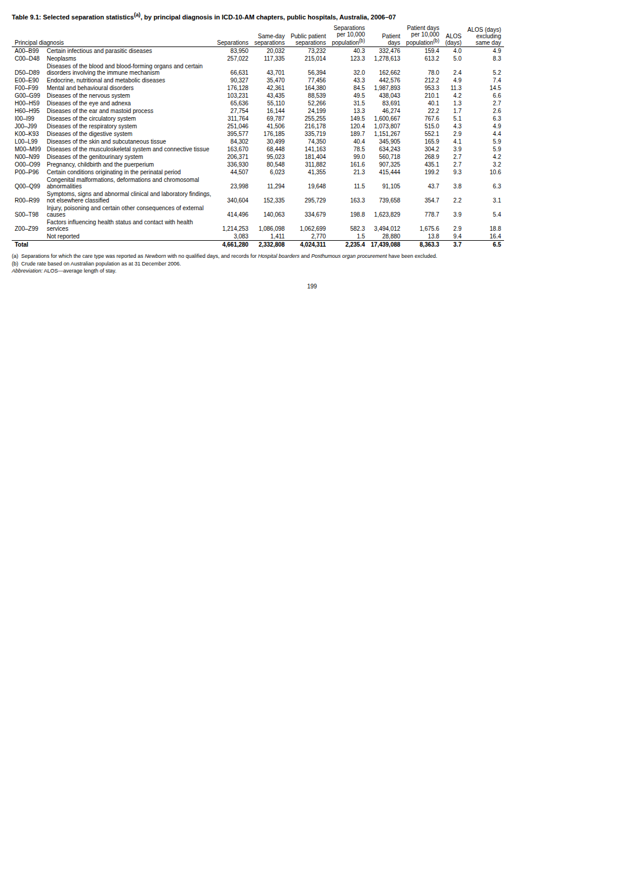Table 9.1: Selected separation statistics (a) , by principal diagnosis in ICD-10-AM chapters, public hospitals, Australia, 2006–07
| Principal diagnosis | Separations | Same-day separations | Public patient separations | Separations per 10,000 population (b) | Patient days | Patient days per 10,000 population (b) | ALOS (days) | ALOS (days) excluding same day |
| --- | --- | --- | --- | --- | --- | --- | --- | --- |
| A00–B99 | Certain infectious and parasitic diseases | 83,950 | 20,032 | 73,232 | 40.3 | 332,476 | 159.4 | 4.0 | 4.9 |
| C00–D48 | Neoplasms | 257,022 | 117,335 | 215,014 | 123.3 | 1,278,613 | 613.2 | 5.0 | 8.3 |
| D50–D89 | Diseases of the blood and blood-forming organs and certain disorders involving the immune mechanism | 66,631 | 43,701 | 56,394 | 32.0 | 162,662 | 78.0 | 2.4 | 5.2 |
| E00–E90 | Endocrine, nutritional and metabolic diseases | 90,327 | 35,470 | 77,456 | 43.3 | 442,576 | 212.2 | 4.9 | 7.4 |
| F00–F99 | Mental and behavioural disorders | 176,128 | 42,361 | 164,380 | 84.5 | 1,987,893 | 953.3 | 11.3 | 14.5 |
| G00–G99 | Diseases of the nervous system | 103,231 | 43,435 | 88,539 | 49.5 | 438,043 | 210.1 | 4.2 | 6.6 |
| H00–H59 | Diseases of the eye and adnexa | 65,636 | 55,110 | 52,266 | 31.5 | 83,691 | 40.1 | 1.3 | 2.7 |
| H60–H95 | Diseases of the ear and mastoid process | 27,754 | 16,144 | 24,199 | 13.3 | 46,274 | 22.2 | 1.7 | 2.6 |
| I00–I99 | Diseases of the circulatory system | 311,764 | 69,787 | 255,255 | 149.5 | 1,600,667 | 767.6 | 5.1 | 6.3 |
| J00–J99 | Diseases of the respiratory system | 251,046 | 41,506 | 216,178 | 120.4 | 1,073,807 | 515.0 | 4.3 | 4.9 |
| K00–K93 | Diseases of the digestive system | 395,577 | 176,185 | 335,719 | 189.7 | 1,151,267 | 552.1 | 2.9 | 4.4 |
| L00–L99 | Diseases of the skin and subcutaneous tissue | 84,302 | 30,499 | 74,350 | 40.4 | 345,905 | 165.9 | 4.1 | 5.9 |
| M00–M99 | Diseases of the musculoskeletal system and connective tissue | 163,670 | 68,448 | 141,163 | 78.5 | 634,243 | 304.2 | 3.9 | 5.9 |
| N00–N99 | Diseases of the genitourinary system | 206,371 | 95,023 | 181,404 | 99.0 | 560,718 | 268.9 | 2.7 | 4.2 |
| O00–O99 | Pregnancy, childbirth and the puerperium | 336,930 | 80,548 | 311,882 | 161.6 | 907,325 | 435.1 | 2.7 | 3.2 |
| P00–P96 | Certain conditions originating in the perinatal period | 44,507 | 6,023 | 41,355 | 21.3 | 415,444 | 199.2 | 9.3 | 10.6 |
| Q00–Q99 | Congenital malformations, deformations and chromosomal abnormalities | 23,998 | 11,294 | 19,648 | 11.5 | 91,105 | 43.7 | 3.8 | 6.3 |
| R00–R99 | Symptoms, signs and abnormal clinical and laboratory findings, not elsewhere classified | 340,604 | 152,335 | 295,729 | 163.3 | 739,658 | 354.7 | 2.2 | 3.1 |
| S00–T98 | Injury, poisoning and certain other consequences of external causes | 414,496 | 140,063 | 334,679 | 198.8 | 1,623,829 | 778.7 | 3.9 | 5.4 |
| Z00–Z99 | Factors influencing health status and contact with health services | 1,214,253 | 1,086,098 | 1,062,699 | 582.3 | 3,494,012 | 1,675.6 | 2.9 | 18.8 |
| | Not reported | 3,083 | 1,411 | 2,770 | 1.5 | 28,880 | 13.8 | 9.4 | 16.4 |
| Total | 4,661,280 | 2,332,808 | 4,024,311 | 2,235.4 | 17,439,088 | 8,363.3 | 3.7 | 6.5 |
(a) Separations for which the care type was reported as Newborn with no qualified days, and records for Hospital boarders and Posthumous organ procurement have been excluded.
(b) Crude rate based on Australian population as at 31 December 2006.
Abbreviation: ALOS—average length of stay.
199